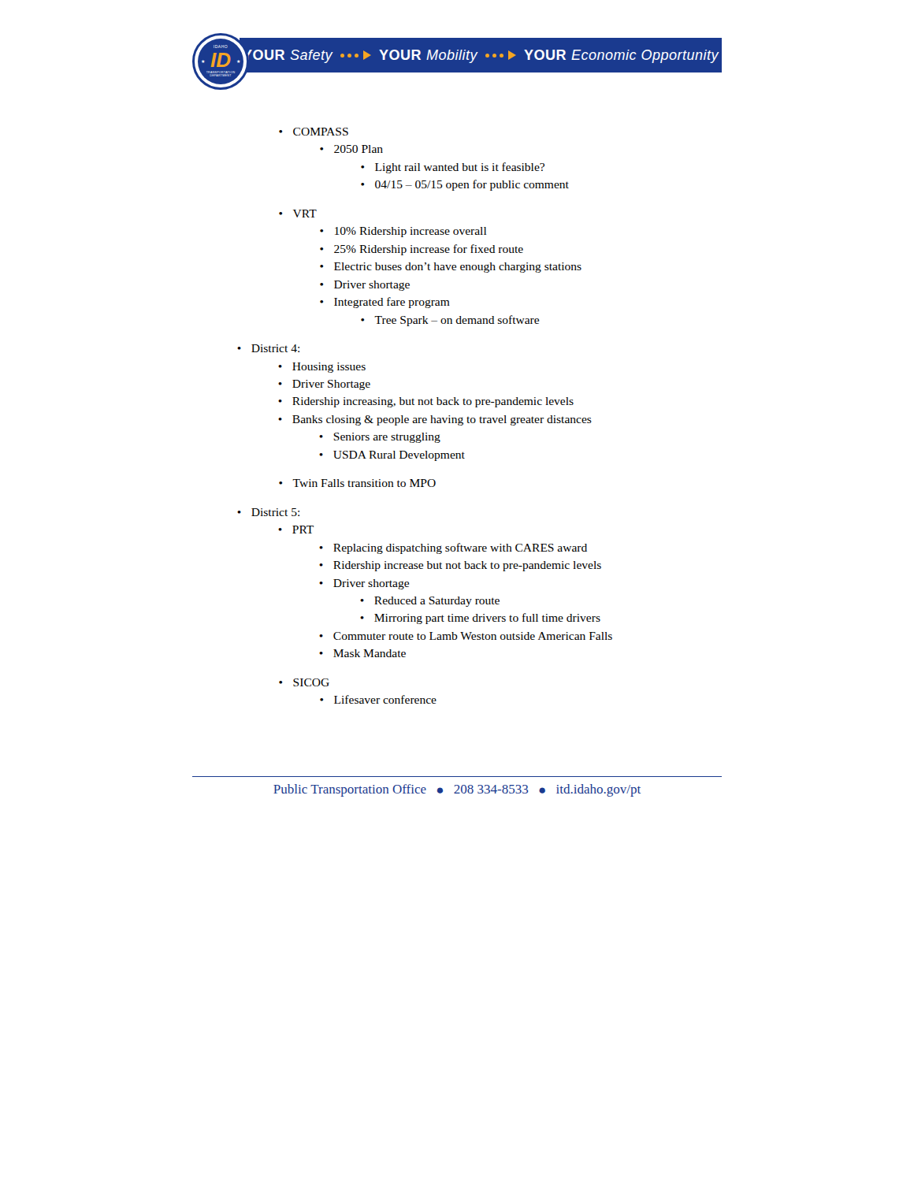YOUR Safety YOUR Mobility YOUR Economic Opportunity
★ ★
IDAHO
ID
TRANSPORTATION DEPARTMENT
COMPASS
2050 Plan
Light rail wanted but is it feasible?
04/15 – 05/15 open for public comment
VRT
10% Ridership increase overall
25% Ridership increase for fixed route
Electric buses don’t have enough charging stations
Driver shortage
Integrated fare program
Tree Spark – on demand software
District 4:
Housing issues
Driver Shortage
Ridership increasing, but not back to pre-pandemic levels
Banks closing & people are having to travel greater distances
Seniors are struggling
USDA Rural Development
Twin Falls transition to MPO
District 5:
PRT
Replacing dispatching software with CARES award
Ridership increase but not back to pre-pandemic levels
Driver shortage
Reduced a Saturday route
Mirroring part time drivers to full time drivers
Commuter route to Lamb Weston outside American Falls
Mask Mandate
SICOG
Lifesaver conference
Public Transportation Office ● 208 334-8533 ● itd.idaho.gov/pt